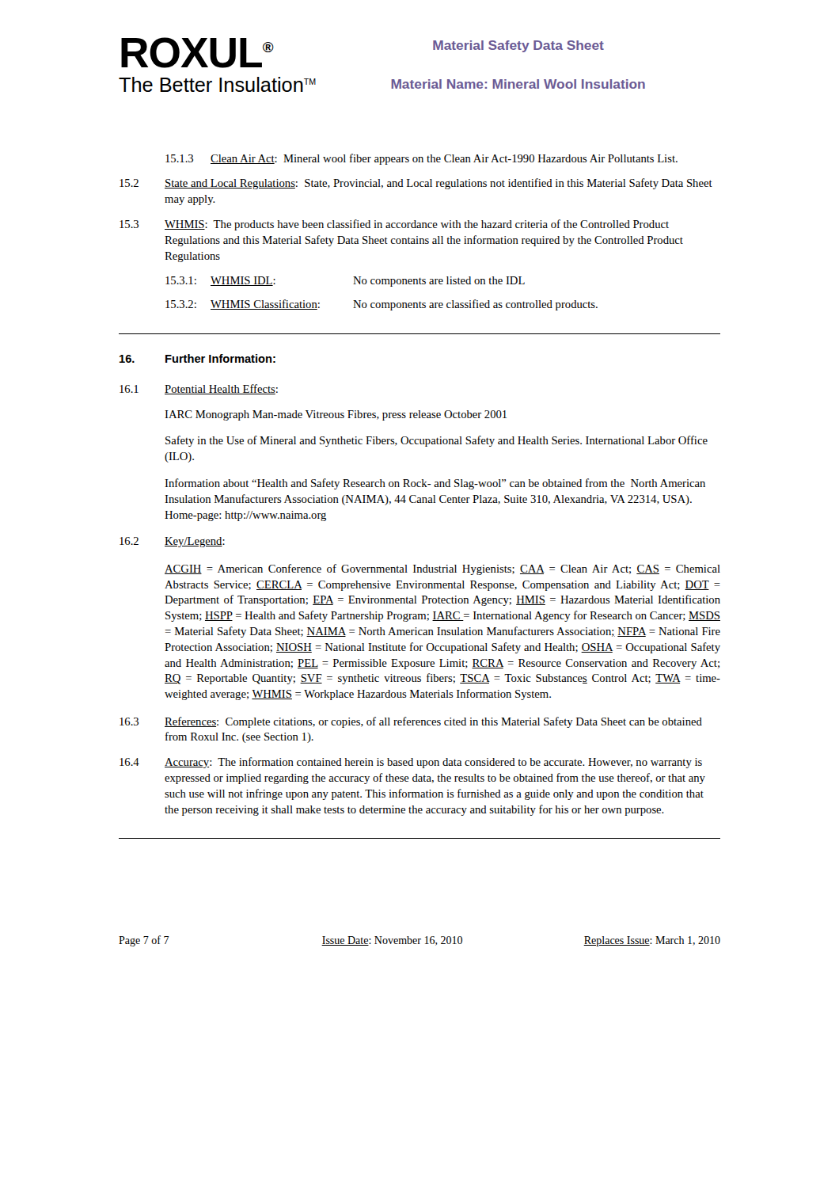ROXUL®
The Better InsulationTM
Material Safety Data Sheet
Material Name: Mineral Wool Insulation
15.1.3
Clean Air Act: Mineral wool fiber appears on the Clean Air Act-1990 Hazardous Air Pollutants List.
15.2
State and Local Regulations: State, Provincial, and Local regulations not identified in this Material Safety Data Sheet may apply.
15.3
WHMIS: The products have been classified in accordance with the hazard criteria of the Controlled Product Regulations and this Material Safety Data Sheet contains all the information required by the Controlled Product Regulations
15.3.1:
WHMIS IDL:
No components are listed on the IDL
15.3.2:
WHMIS Classification:
No components are classified as controlled products.
16.
Further Information:
16.1
Potential Health Effects:
IARC Monograph Man-made Vitreous Fibres, press release October 2001
Safety in the Use of Mineral and Synthetic Fibers, Occupational Safety and Health Series. International Labor Office (ILO).
Information about “Health and Safety Research on Rock- and Slag-wool” can be obtained from the North American Insulation Manufacturers Association (NAIMA), 44 Canal Center Plaza, Suite 310, Alexandria, VA 22314, USA). Home-page: http://www.naima.org
16.2
Key/Legend:
ACGIH = American Conference of Governmental Industrial Hygienists; CAA = Clean Air Act; CAS = Chemical Abstracts Service; CERCLA = Comprehensive Environmental Response, Compensation and Liability Act; DOT = Department of Transportation; EPA = Environmental Protection Agency; HMIS = Hazardous Material Identification System; HSPP = Health and Safety Partnership Program; IARC = International Agency for Research on Cancer; MSDS = Material Safety Data Sheet; NAIMA = North American Insulation Manufacturers Association; NFPA = National Fire Protection Association; NIOSH = National Institute for Occupational Safety and Health; OSHA = Occupational Safety and Health Administration; PEL = Permissible Exposure Limit; RCRA = Resource Conservation and Recovery Act; RQ = Reportable Quantity; SVF = synthetic vitreous fibers; TSCA = Toxic Substances Control Act; TWA = time-weighted average; WHMIS = Workplace Hazardous Materials Information System.
16.3
References: Complete citations, or copies, of all references cited in this Material Safety Data Sheet can be obtained from Roxul Inc. (see Section 1).
16.4
Accuracy: The information contained herein is based upon data considered to be accurate. However, no warranty is expressed or implied regarding the accuracy of these data, the results to be obtained from the use thereof, or that any such use will not infringe upon any patent. This information is furnished as a guide only and upon the condition that the person receiving it shall make tests to determine the accuracy and suitability for his or her own purpose.
Page 7 of 7
Issue Date: November 16, 2010
Replaces Issue: March 1, 2010